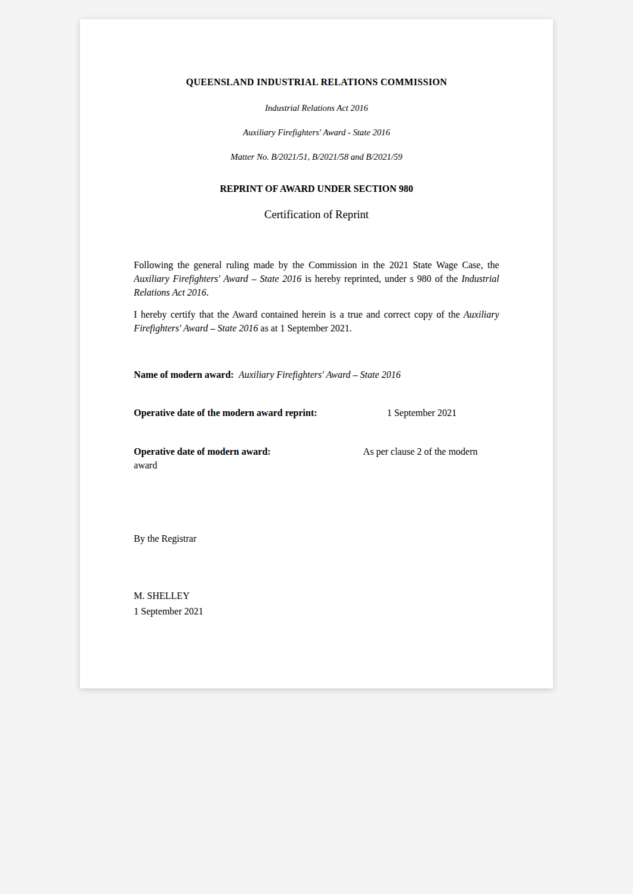Queensland Industrial Relations Commission
Industrial Relations Act 2016
Auxiliary Firefighters' Award - State 2016
Matter No. B/2021/51, B/2021/58 and B/2021/59
Reprint of Award under Section 980
Certification of Reprint
Following the general ruling made by the Commission in the 2021 State Wage Case, the Auxiliary Firefighters' Award – State 2016 is hereby reprinted, under s 980 of the Industrial Relations Act 2016.
I hereby certify that the Award contained herein is a true and correct copy of the Auxiliary Firefighters' Award – State 2016 as at 1 September 2021.
Name of modern award: Auxiliary Firefighters' Award – State 2016
Operative date of the modern award reprint: 1 September 2021
Operative date of modern award: As per clause 2 of the modern award
By the Registrar
M. SHELLEY
1 September 2021